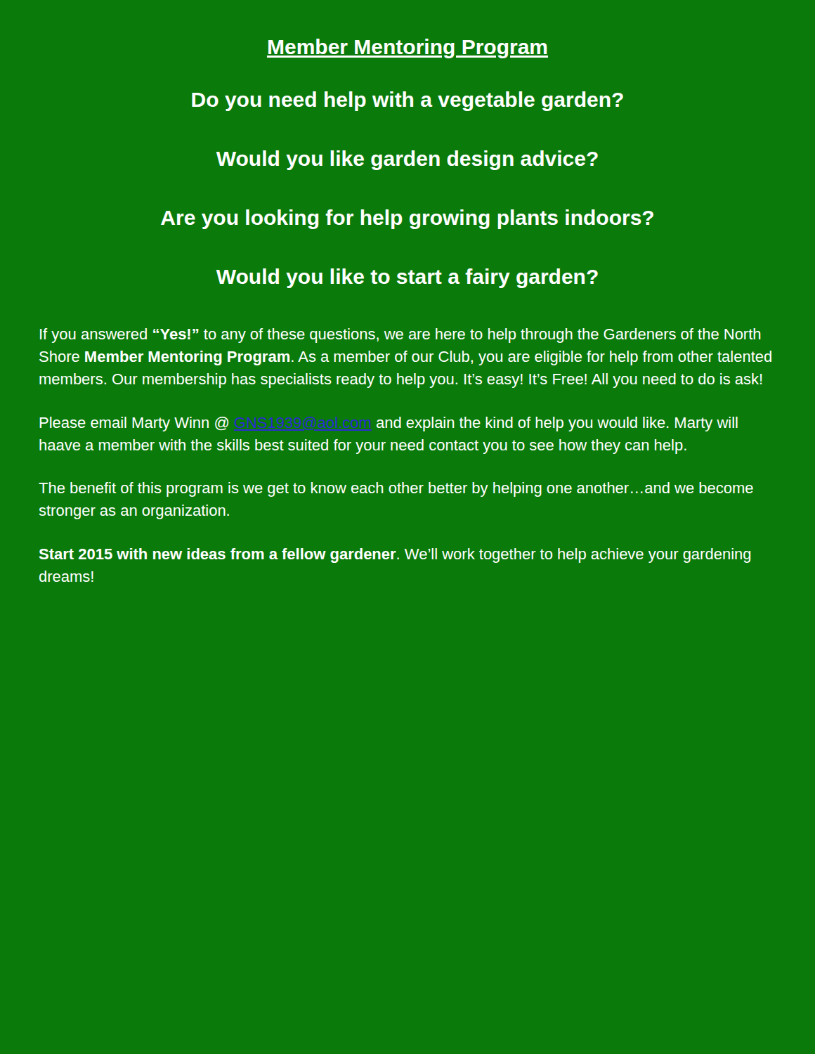Member Mentoring Program
Do you need help with a vegetable garden?
Would you like garden design advice?
Are you looking for help growing plants indoors?
Would you like to start a fairy garden?
If you answered “Yes!” to any of these questions, we are here to help through the Gardeners of the North Shore Member Mentoring Program. As a member of our Club, you are eligible for help from other talented members. Our membership has specialists ready to help you. It’s easy! It’s Free! All you need to do is ask!
Please email Marty Winn @ GNS1939@aol.com and explain the kind of help you would like. Marty will haave a member with the skills best suited for your need contact you to see how they can help.
The benefit of this program is we get to know each other better by helping one another…and we become stronger as an organization.
Start 2015 with new ideas from a fellow gardener. We’ll work together to help achieve your gardening dreams!